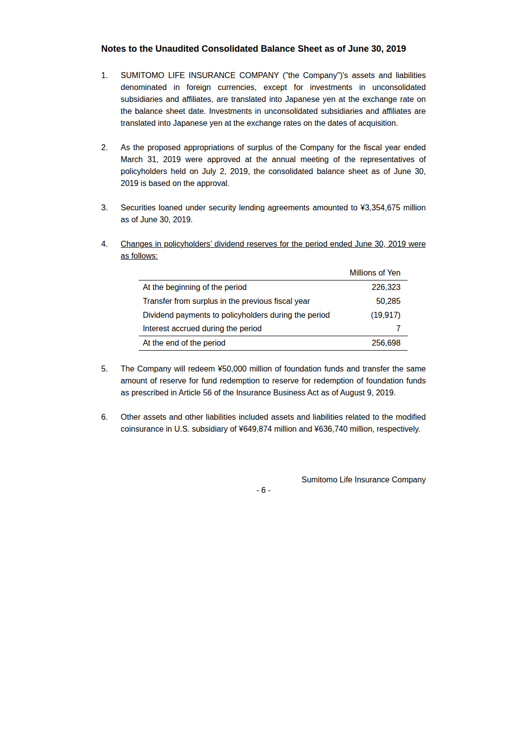Notes to the Unaudited Consolidated Balance Sheet as of June 30, 2019
1. SUMITOMO LIFE INSURANCE COMPANY ("the Company")'s assets and liabilities denominated in foreign currencies, except for investments in unconsolidated subsidiaries and affiliates, are translated into Japanese yen at the exchange rate on the balance sheet date. Investments in unconsolidated subsidiaries and affiliates are translated into Japanese yen at the exchange rates on the dates of acquisition.
2. As the proposed appropriations of surplus of the Company for the fiscal year ended March 31, 2019 were approved at the annual meeting of the representatives of policyholders held on July 2, 2019, the consolidated balance sheet as of June 30, 2019 is based on the approval.
3. Securities loaned under security lending agreements amounted to ¥3,354,675 million as of June 30, 2019.
4. Changes in policyholders’ dividend reserves for the period ended June 30, 2019 were as follows:
| | Millions of Yen |
| At the beginning of the period | 226,323 |
| Transfer from surplus in the previous fiscal year | 50,285 |
| Dividend payments to policyholders during the period | (19,917) |
| Interest accrued during the period | 7 |
| At the end of the period | 256,698 |
5. The Company will redeem ¥50,000 million of foundation funds and transfer the same amount of reserve for fund redemption to reserve for redemption of foundation funds as prescribed in Article 56 of the Insurance Business Act as of August 9, 2019.
6. Other assets and other liabilities included assets and liabilities related to the modified coinsurance in U.S. subsidiary of ¥649,874 million and ¥636,740 million, respectively.
- 6 - Sumitomo Life Insurance Company